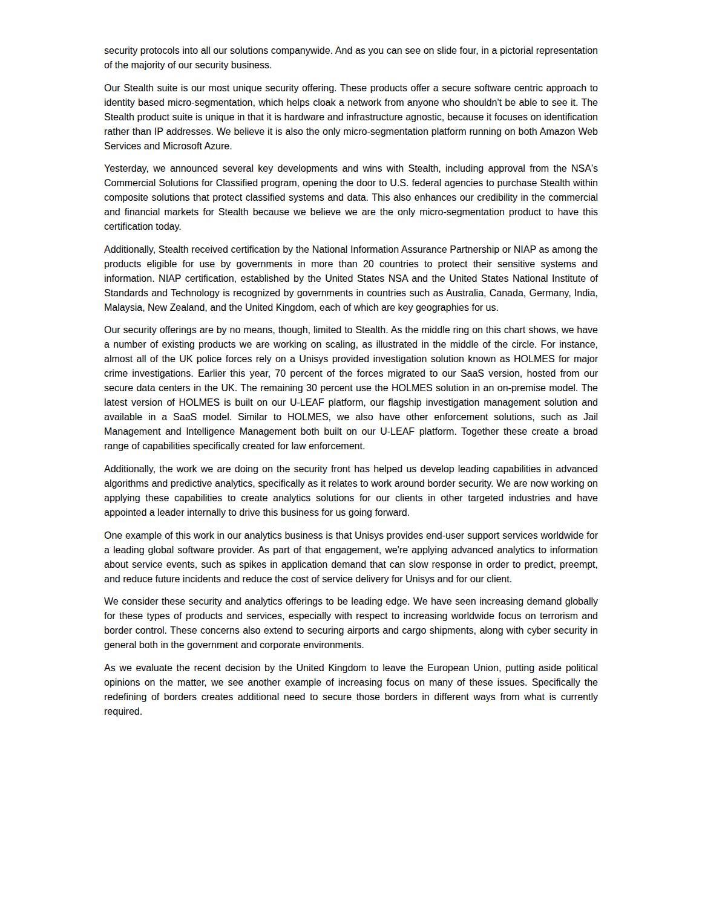security protocols into all our solutions companywide. And as you can see on slide four, in a pictorial representation of the majority of our security business.
Our Stealth suite is our most unique security offering. These products offer a secure software centric approach to identity based micro-segmentation, which helps cloak a network from anyone who shouldn't be able to see it. The Stealth product suite is unique in that it is hardware and infrastructure agnostic, because it focuses on identification rather than IP addresses. We believe it is also the only micro-segmentation platform running on both Amazon Web Services and Microsoft Azure.
Yesterday, we announced several key developments and wins with Stealth, including approval from the NSA's Commercial Solutions for Classified program, opening the door to U.S. federal agencies to purchase Stealth within composite solutions that protect classified systems and data. This also enhances our credibility in the commercial and financial markets for Stealth because we believe we are the only micro-segmentation product to have this certification today.
Additionally, Stealth received certification by the National Information Assurance Partnership or NIAP as among the products eligible for use by governments in more than 20 countries to protect their sensitive systems and information. NIAP certification, established by the United States NSA and the United States National Institute of Standards and Technology is recognized by governments in countries such as Australia, Canada, Germany, India, Malaysia, New Zealand, and the United Kingdom, each of which are key geographies for us.
Our security offerings are by no means, though, limited to Stealth. As the middle ring on this chart shows, we have a number of existing products we are working on scaling, as illustrated in the middle of the circle. For instance, almost all of the UK police forces rely on a Unisys provided investigation solution known as HOLMES for major crime investigations. Earlier this year, 70 percent of the forces migrated to our SaaS version, hosted from our secure data centers in the UK. The remaining 30 percent use the HOLMES solution in an on-premise model. The latest version of HOLMES is built on our U-LEAF platform, our flagship investigation management solution and available in a SaaS model. Similar to HOLMES, we also have other enforcement solutions, such as Jail Management and Intelligence Management both built on our U-LEAF platform. Together these create a broad range of capabilities specifically created for law enforcement.
Additionally, the work we are doing on the security front has helped us develop leading capabilities in advanced algorithms and predictive analytics, specifically as it relates to work around border security. We are now working on applying these capabilities to create analytics solutions for our clients in other targeted industries and have appointed a leader internally to drive this business for us going forward.
One example of this work in our analytics business is that Unisys provides end-user support services worldwide for a leading global software provider. As part of that engagement, we're applying advanced analytics to information about service events, such as spikes in application demand that can slow response in order to predict, preempt, and reduce future incidents and reduce the cost of service delivery for Unisys and for our client.
We consider these security and analytics offerings to be leading edge. We have seen increasing demand globally for these types of products and services, especially with respect to increasing worldwide focus on terrorism and border control. These concerns also extend to securing airports and cargo shipments, along with cyber security in general both in the government and corporate environments.
As we evaluate the recent decision by the United Kingdom to leave the European Union, putting aside political opinions on the matter, we see another example of increasing focus on many of these issues. Specifically the redefining of borders creates additional need to secure those borders in different ways from what is currently required.